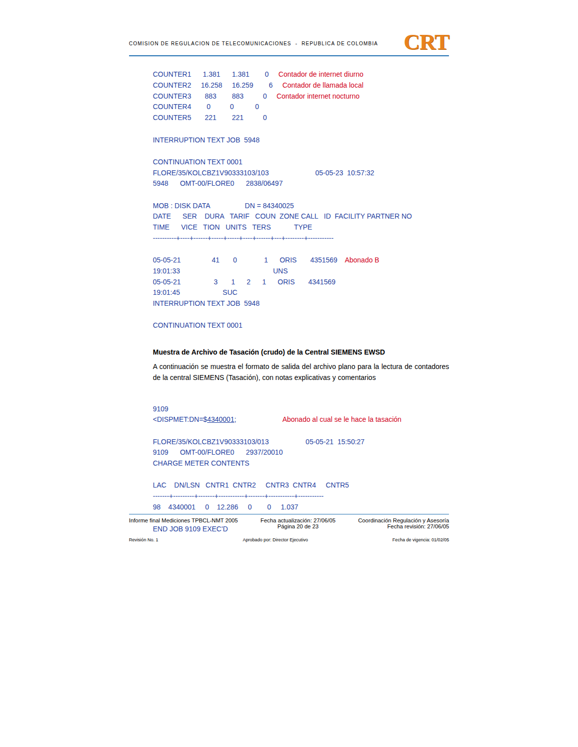COMISION DE REGULACION DE TELECOMUNICACIONES - REPUBLICA DE COLOMBIA
CRT
COUNTER1 1.381 1.381 0 Contador de internet diurno COUNTER2 16.258 16.259 6 Contador de llamada local COUNTER3 883 883 0 Contador internet nocturno COUNTER4 0 0 0 COUNTER5 221 221 0
INTERRUPTION TEXT JOB 5948
CONTINUATION TEXT 0001 FLORE/35/KOLCBZ1V90333103/103 05-05-23 10:57:32 5948 OMT-00/FLORE0 2838/06497
MOB : DISK DATA DN = 84340025 DATE SER DURA TARIF COUN ZONE CALL ID FACILITY PARTNER NO TIME VICE TION UNITS TERS TYPE ----------+----+------+-----+-----+----+------+---+--------+-----------
05-05-21 41 0 1 ORIS 4351569 Abonado B 19:01:33 UNS 05-05-21 3 1 2 1 ORIS 4341569 19:01:45 SUC INTERRUPTION TEXT JOB 5948
CONTINUATION TEXT 0001
Muestra de Archivo de Tasación (crudo) de la Central SIEMENS EWSD
A continuación se muestra el formato de salida del archivo plano para la lectura de contadores de la central SIEMENS (Tasación), con notas explicativas y comentarios
9109 <DISPMET:DN=$4340001; Abonado al cual se le hace la tasación
FLORE/35/KOLCBZ1V90333103/013 05-05-21 15:50:27 9109 OMT-00/FLORE0 2937/20010
CHARGE METER CONTENTS
LAC DN/LSN CNTR1 CNTR2 CNTR3 CNTR4 CNTR5 -------+---------+-------+-----------+-------+-----------+----------- 98 4340001 0 12.286 0 0 1.037
END JOB 9109 EXEC'D
Informe final Mediciones TPBCL-NMT 2005
Fecha actualización: 27/06/05
Página 20 de 23
Coordinación Regulación y Asesoría
Fecha revisión: 27/06/05
Revisión No. 1
Aprobado por: Director Ejecutivo
Fecha de vigencia: 01/02/05